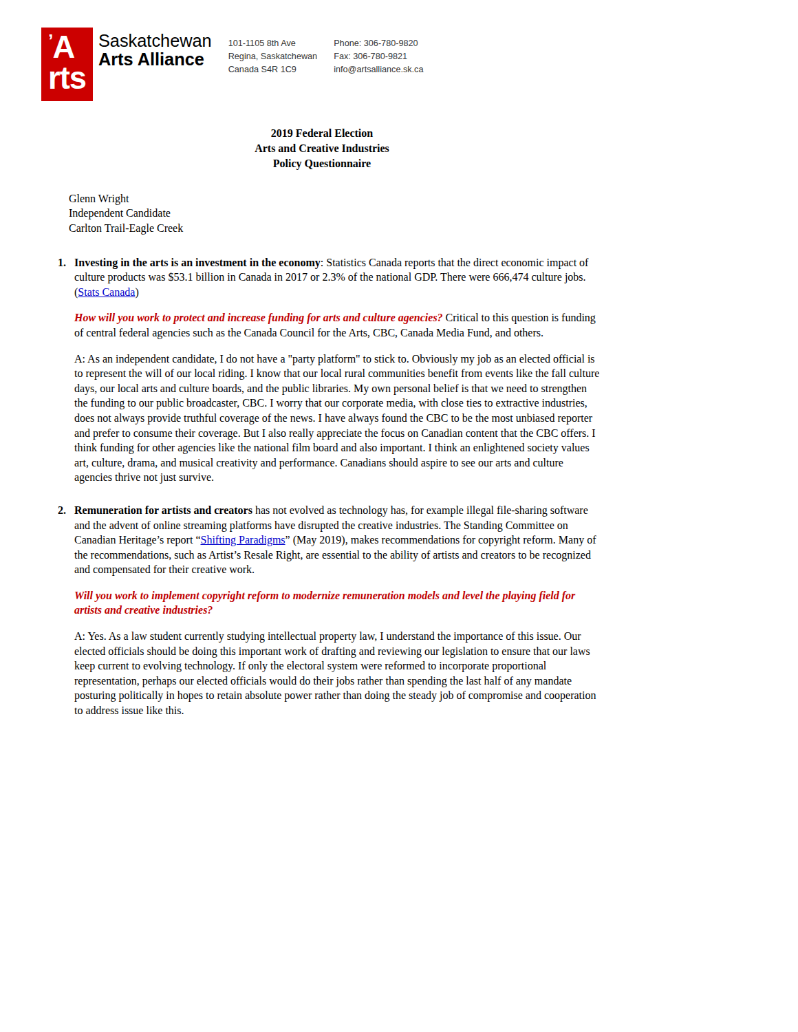’A
rts
Saskatchewan
Arts Alliance
101-1105 8th Ave
Regina, Saskatchewan
Canada S4R 1C9
Phone: 306-780-9820
Fax: 306-780-9821
info@artsalliance.sk.ca
2019 Federal Election
Arts and Creative Industries
Policy Questionnaire
Glenn Wright
Independent Candidate
Carlton Trail-Eagle Creek
Investing in the arts is an investment in the economy: Statistics Canada reports that the direct economic impact of culture products was $53.1 billion in Canada in 2017 or 2.3% of the national GDP. There were 666,474 culture jobs. (Stats Canada)
How will you work to protect and increase funding for arts and culture agencies? Critical to this question is funding of central federal agencies such as the Canada Council for the Arts, CBC, Canada Media Fund, and others.
A: As an independent candidate, I do not have a "party platform" to stick to. Obviously my job as an elected official is to represent the will of our local riding. I know that our local rural communities benefit from events like the fall culture days, our local arts and culture boards, and the public libraries. My own personal belief is that we need to strengthen the funding to our public broadcaster, CBC. I worry that our corporate media, with close ties to extractive industries, does not always provide truthful coverage of the news. I have always found the CBC to be the most unbiased reporter and prefer to consume their coverage. But I also really appreciate the focus on Canadian content that the CBC offers. I think funding for other agencies like the national film board and also important. I think an enlightened society values art, culture, drama, and musical creativity and performance. Canadians should aspire to see our arts and culture agencies thrive not just survive.
Remuneration for artists and creators has not evolved as technology has, for example illegal file-sharing software and the advent of online streaming platforms have disrupted the creative industries. The Standing Committee on Canadian Heritage’s report “Shifting Paradigms” (May 2019), makes recommendations for copyright reform. Many of the recommendations, such as Artist’s Resale Right, are essential to the ability of artists and creators to be recognized and compensated for their creative work.
Will you work to implement copyright reform to modernize remuneration models and level the playing field for artists and creative industries?
A: Yes. As a law student currently studying intellectual property law, I understand the importance of this issue. Our elected officials should be doing this important work of drafting and reviewing our legislation to ensure that our laws keep current to evolving technology. If only the electoral system were reformed to incorporate proportional representation, perhaps our elected officials would do their jobs rather than spending the last half of any mandate posturing politically in hopes to retain absolute power rather than doing the steady job of compromise and cooperation to address issue like this.